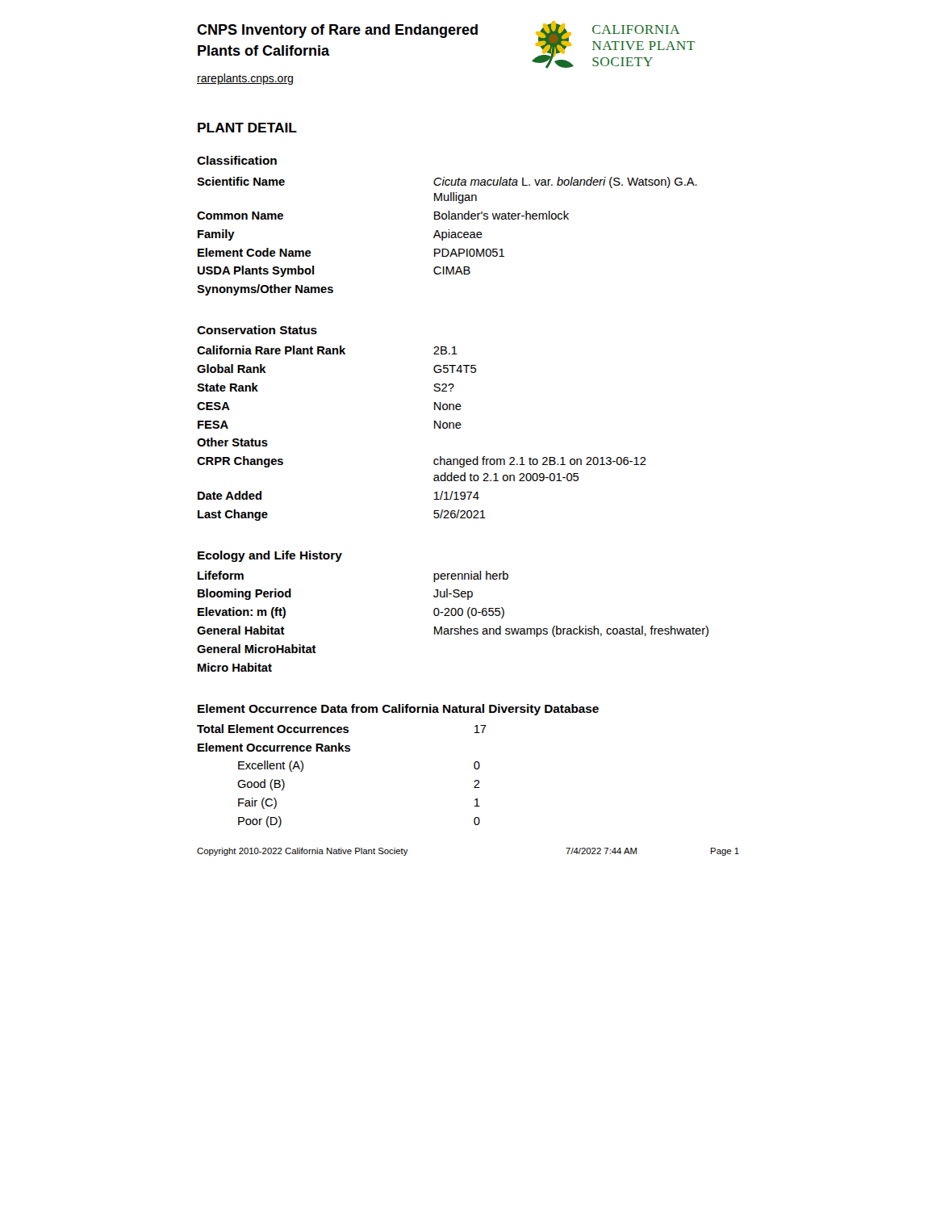CNPS Inventory of Rare and Endangered Plants of California
rareplants.cnps.org
CALIFORNIA
NATIVE PLANT SOCIETY
PLANT DETAIL
Classification
| Scientific Name | Cicuta maculata L. var. bolanderi (S. Watson) G.A. Mulligan |
| Common Name | Bolander's water-hemlock |
| Family | Apiaceae |
| Element Code Name | PDAPI0M051 |
| USDA Plants Symbol | CIMAB |
| Synonyms/Other Names | |
Conservation Status
| California Rare Plant Rank | 2B.1 |
| Global Rank | G5T4T5 |
| State Rank | S2? |
| CESA | None |
| FESA | None |
| Other Status | |
| CRPR Changes | changed from 2.1 to 2B.1 on 2013-06-12 added to 2.1 on 2009-01-05 |
| Date Added | 1/1/1974 |
| Last Change | 5/26/2021 |
Ecology and Life History
| Lifeform | perennial herb |
| Blooming Period | Jul-Sep |
| Elevation: m (ft) | 0-200 (0-655) |
| General Habitat | Marshes and swamps (brackish, coastal, freshwater) |
| General MicroHabitat | |
| Micro Habitat | |
Element Occurrence Data from California Natural Diversity Database
| Total Element Occurrences | 17 |
| Element Occurrence Ranks | |
| Excellent (A) | 0 |
| Good (B) | 2 |
| Fair (C) | 1 |
| Poor (D) | 0 |
Copyright 2010-2022 California Native Plant Society
7/4/2022 7:44 AM
Page 1